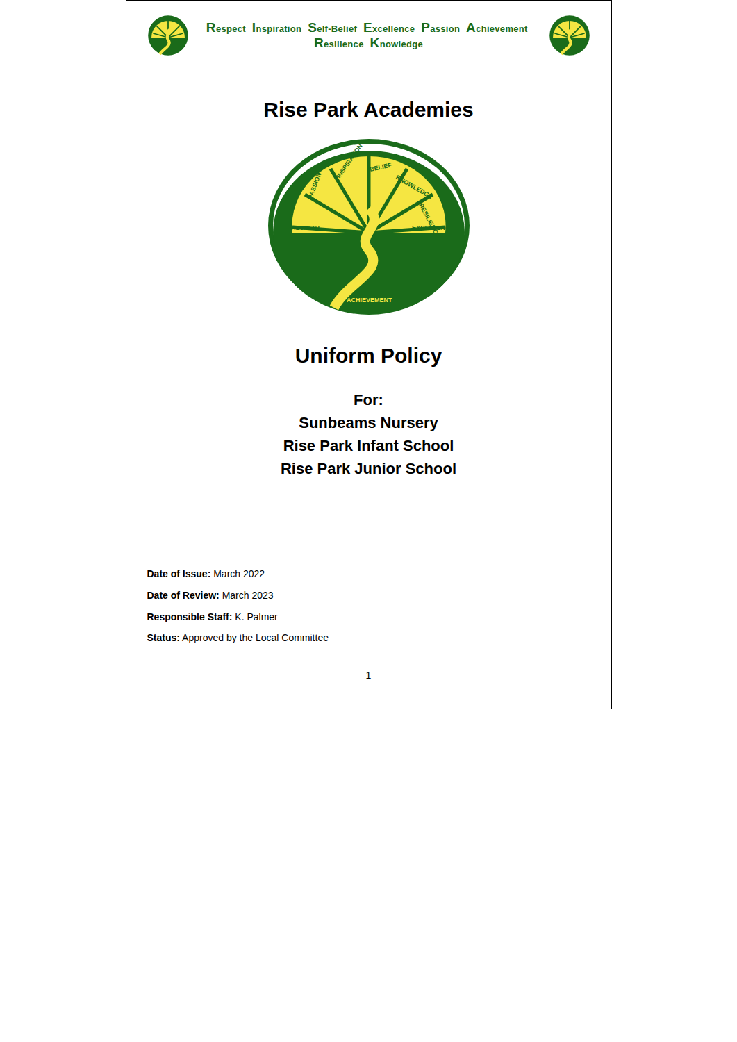Respect Inspiration Self-Belief Excellence Passion Achievement Resilience Knowledge
Rise Park Academies
INSPIRATION BELIEF KNOWLEDGE PASSION RESILIENCE RESPECT EXCELLENCE ACHIEVEMENT
Uniform Policy
For:
Sunbeams Nursery
Rise Park Infant School
Rise Park Junior School
Date of Issue: March 2022
Date of Review: March 2023
Responsible Staff: K. Palmer
Status: Approved by the Local Committee
1